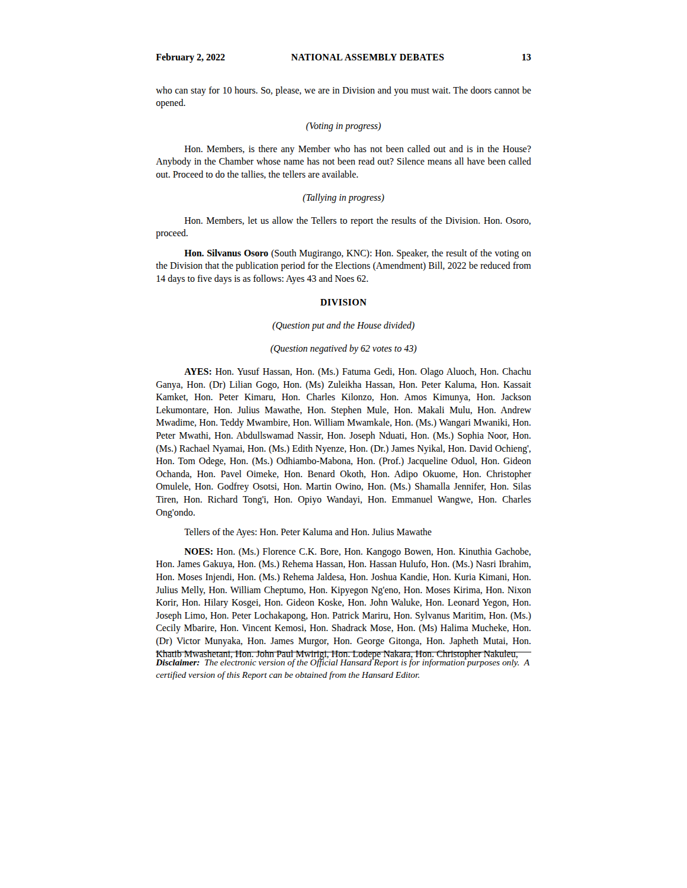February 2, 2022 NATIONAL ASSEMBLY DEBATES 13
who can stay for 10 hours. So, please, we are in Division and you must wait. The doors cannot be opened.
(Voting in progress)
Hon. Members, is there any Member who has not been called out and is in the House? Anybody in the Chamber whose name has not been read out? Silence means all have been called out. Proceed to do the tallies, the tellers are available.
(Tallying in progress)
Hon. Members, let us allow the Tellers to report the results of the Division. Hon. Osoro, proceed.
Hon. Silvanus Osoro (South Mugirango, KNC): Hon. Speaker, the result of the voting on the Division that the publication period for the Elections (Amendment) Bill, 2022 be reduced from 14 days to five days is as follows: Ayes 43 and Noes 62.
DIVISION
(Question put and the House divided)
(Question negatived by 62 votes to 43)
AYES: Hon. Yusuf Hassan, Hon. (Ms.) Fatuma Gedi, Hon. Olago Aluoch, Hon. Chachu Ganya, Hon. (Dr) Lilian Gogo, Hon. (Ms) Zuleikha Hassan, Hon. Peter Kaluma, Hon. Kassait Kamket, Hon. Peter Kimaru, Hon. Charles Kilonzo, Hon. Amos Kimunya, Hon. Jackson Lekumontare, Hon. Julius Mawathe, Hon. Stephen Mule, Hon. Makali Mulu, Hon. Andrew Mwadime, Hon. Teddy Mwambire, Hon. William Mwamkale, Hon. (Ms.) Wangari Mwaniki, Hon. Peter Mwathi, Hon. Abdullswamad Nassir, Hon. Joseph Nduati, Hon. (Ms.) Sophia Noor, Hon. (Ms.) Rachael Nyamai, Hon. (Ms.) Edith Nyenze, Hon. (Dr.) James Nyikal, Hon. David Ochieng', Hon. Tom Odege, Hon. (Ms.) Odhiambo-Mabona, Hon. (Prof.) Jacqueline Oduol, Hon. Gideon Ochanda, Hon. Pavel Oimeke, Hon. Benard Okoth, Hon. Adipo Okuome, Hon. Christopher Omulele, Hon. Godfrey Osotsi, Hon. Martin Owino, Hon. (Ms.) Shamalla Jennifer, Hon. Silas Tiren, Hon. Richard Tong'i, Hon. Opiyo Wandayi, Hon. Emmanuel Wangwe, Hon. Charles Ong'ondo.
Tellers of the Ayes: Hon. Peter Kaluma and Hon. Julius Mawathe
NOES: Hon. (Ms.) Florence C.K. Bore, Hon. Kangogo Bowen, Hon. Kinuthia Gachobe, Hon. James Gakuya, Hon. (Ms.) Rehema Hassan, Hon. Hassan Hulufo, Hon. (Ms.) Nasri Ibrahim, Hon. Moses Injendi, Hon. (Ms.) Rehema Jaldesa, Hon. Joshua Kandie, Hon. Kuria Kimani, Hon. Julius Melly, Hon. William Cheptumo, Hon. Kipyegon Ng'eno, Hon. Moses Kirima, Hon. Nixon Korir, Hon. Hilary Kosgei, Hon. Gideon Koske, Hon. John Waluke, Hon. Leonard Yegon, Hon. Joseph Limo, Hon. Peter Lochakapong, Hon. Patrick Mariru, Hon. Sylvanus Maritim, Hon. (Ms.) Cecily Mbarire, Hon. Vincent Kemosi, Hon. Shadrack Mose, Hon. (Ms) Halima Mucheke, Hon. (Dr) Victor Munyaka, Hon. James Murgor, Hon. George Gitonga, Hon. Japheth Mutai, Hon. Khatib Mwashetani, Hon. John Paul Mwirigi, Hon. Lodepe Nakara, Hon. Christopher Nakuleu,
Disclaimer: The electronic version of the Official Hansard Report is for information purposes only. A certified version of this Report can be obtained from the Hansard Editor.